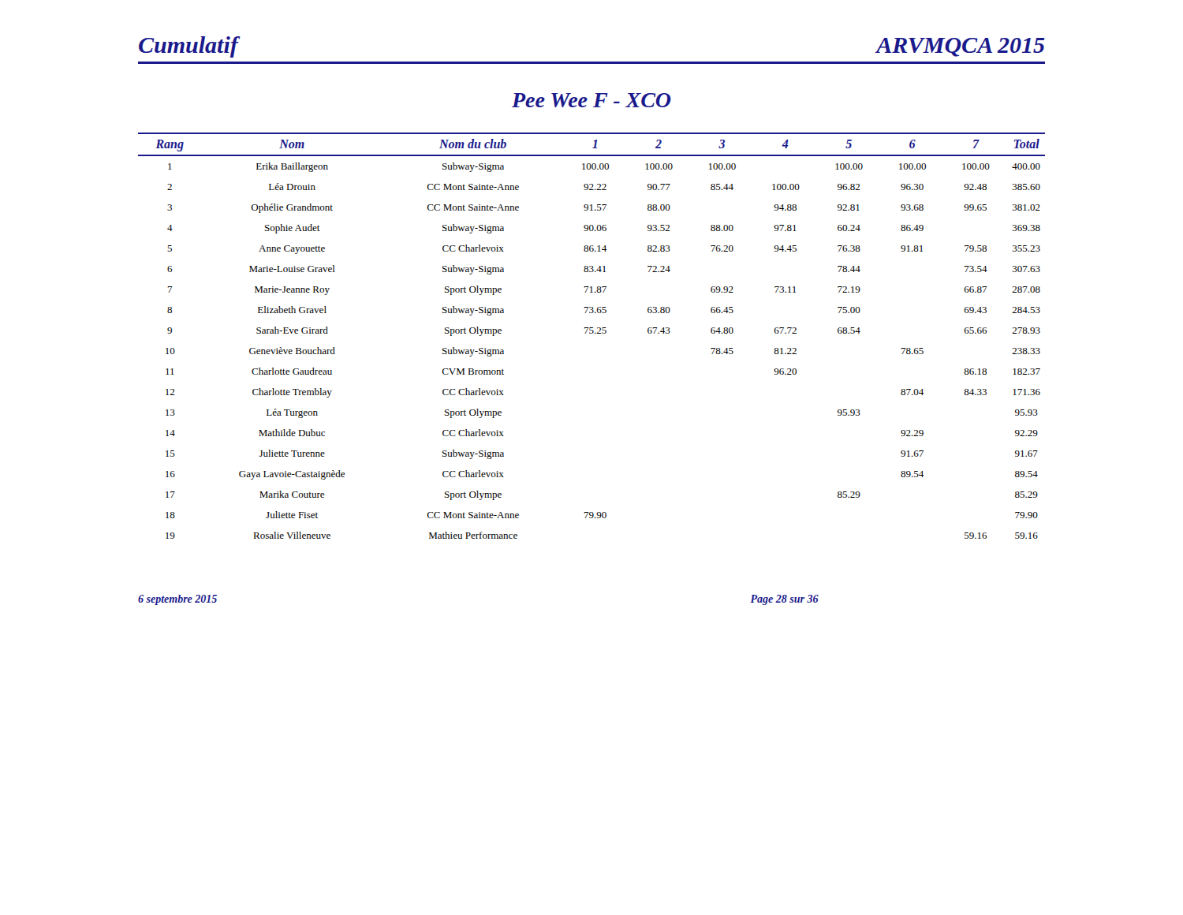Cumulatif
ARVMQCA 2015
Pee Wee F - XCO
| Rang | Nom | Nom du club | 1 | 2 | 3 | 4 | 5 | 6 | 7 | Total |
| --- | --- | --- | --- | --- | --- | --- | --- | --- | --- | --- |
| 1 | Erika Baillargeon | Subway-Sigma | 100.00 | 100.00 | 100.00 | | 100.00 | 100.00 | 100.00 | 400.00 |
| 2 | Léa Drouin | CC Mont Sainte-Anne | 92.22 | 90.77 | 85.44 | 100.00 | 96.82 | 96.30 | 92.48 | 385.60 |
| 3 | Ophélie Grandmont | CC Mont Sainte-Anne | 91.57 | 88.00 | | 94.88 | 92.81 | 93.68 | 99.65 | 381.02 |
| 4 | Sophie Audet | Subway-Sigma | 90.06 | 93.52 | 88.00 | 97.81 | 60.24 | 86.49 | | 369.38 |
| 5 | Anne Cayouette | CC Charlevoix | 86.14 | 82.83 | 76.20 | 94.45 | 76.38 | 91.81 | 79.58 | 355.23 |
| 6 | Marie-Louise Gravel | Subway-Sigma | 83.41 | 72.24 | | | 78.44 | | 73.54 | 307.63 |
| 7 | Marie-Jeanne Roy | Sport Olympe | 71.87 | | 69.92 | 73.11 | 72.19 | | 66.87 | 287.08 |
| 8 | Elizabeth Gravel | Subway-Sigma | 73.65 | 63.80 | 66.45 | | 75.00 | | 69.43 | 284.53 |
| 9 | Sarah-Eve Girard | Sport Olympe | 75.25 | 67.43 | 64.80 | 67.72 | 68.54 | | 65.66 | 278.93 |
| 10 | Geneviève Bouchard | Subway-Sigma | | | 78.45 | 81.22 | | 78.65 | | 238.33 |
| 11 | Charlotte Gaudreau | CVM Bromont | | | | 96.20 | | | 86.18 | 182.37 |
| 12 | Charlotte Tremblay | CC Charlevoix | | | | | | 87.04 | 84.33 | 171.36 |
| 13 | Léa Turgeon | Sport Olympe | | | | | 95.93 | | | 95.93 |
| 14 | Mathilde Dubuc | CC Charlevoix | | | | | | 92.29 | | 92.29 |
| 15 | Juliette Turenne | Subway-Sigma | | | | | | 91.67 | | 91.67 |
| 16 | Gaya Lavoie-Castaignède | CC Charlevoix | | | | | | 89.54 | | 89.54 |
| 17 | Marika Couture | Sport Olympe | | | | | 85.29 | | | 85.29 |
| 18 | Juliette Fiset | CC Mont Sainte-Anne | 79.90 | | | | | | | 79.90 |
| 19 | Rosalie Villeneuve | Mathieu Performance | | | | | | | 59.16 | 59.16 |
6 septembre 2015
Page 28 sur 36